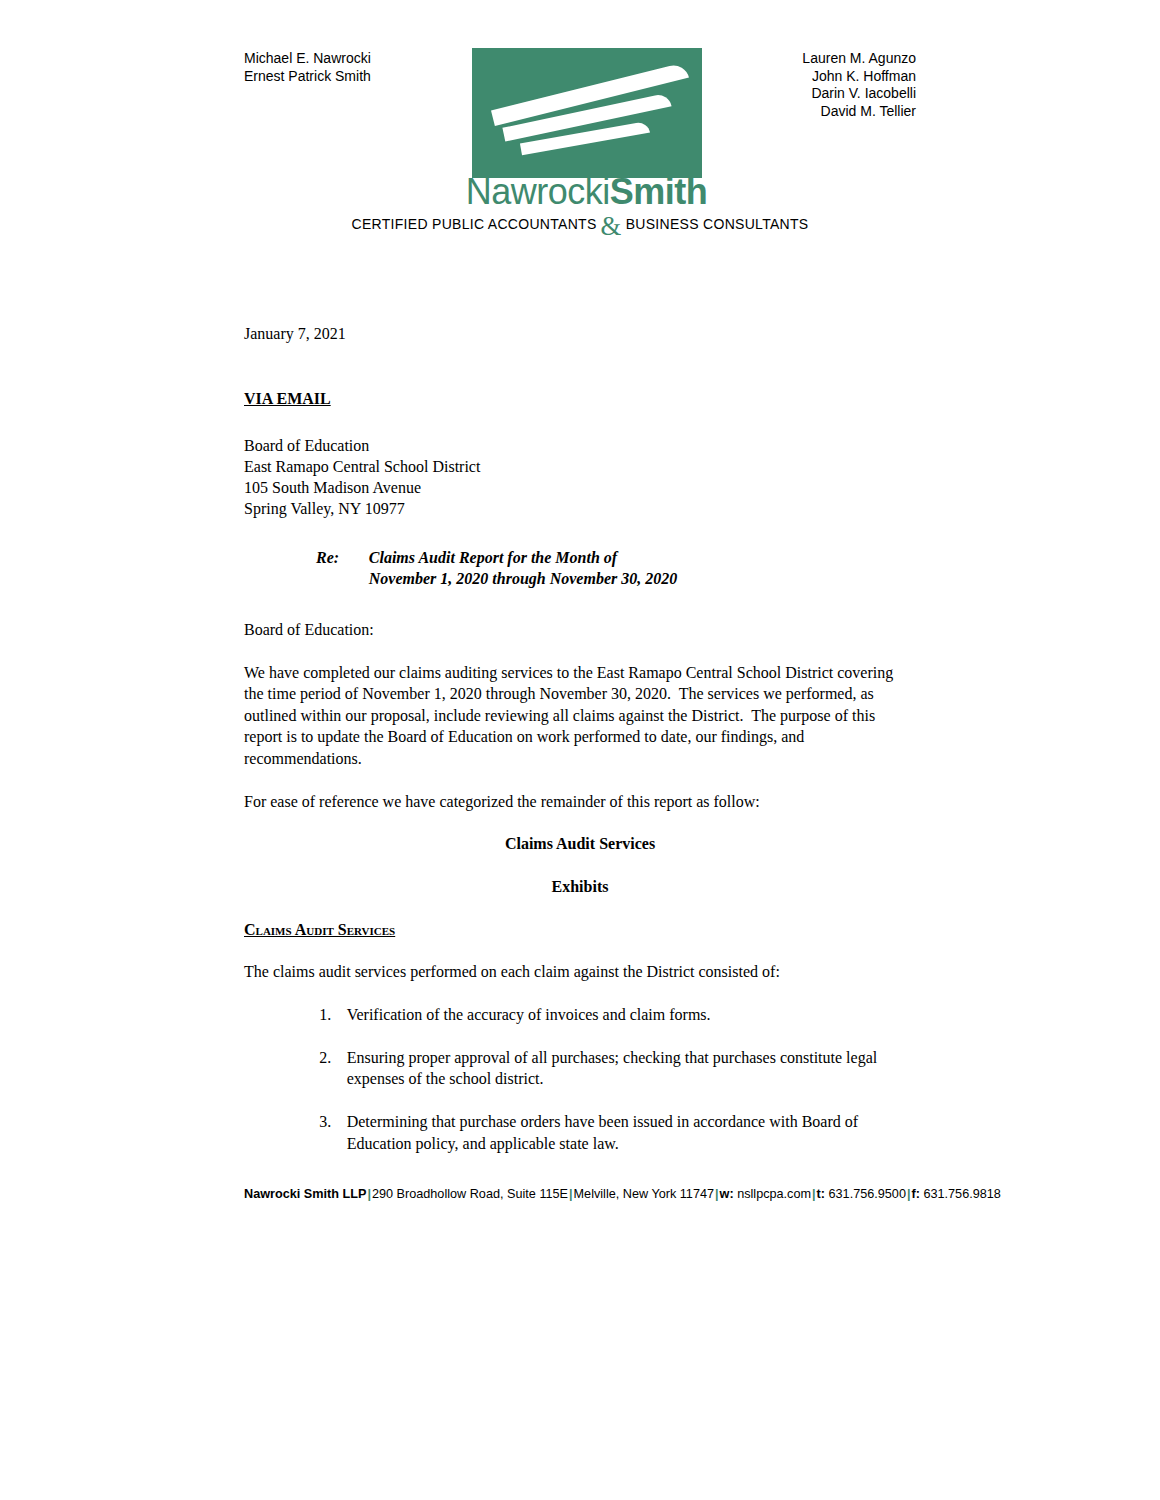Michael E. Nawrocki
Ernest Patrick Smith
Nawrocki Smith
Lauren M. Agunzo
John K. Hoffman
Darin V. Iacobelli
David M. Tellier
CERTIFIED PUBLIC ACCOUNTANTS & BUSINESS CONSULTANTS
January 7, 2021
VIA EMAIL
Board of Education
East Ramapo Central School District
105 South Madison Avenue
Spring Valley, NY 10977
Re: Claims Audit Report for the Month of
November 1, 2020 through November 30, 2020
Board of Education:
We have completed our claims auditing services to the East Ramapo Central School District covering the time period of November 1, 2020 through November 30, 2020. The services we performed, as outlined within our proposal, include reviewing all claims against the District. The purpose of this report is to update the Board of Education on work performed to date, our findings, and recommendations.
For ease of reference we have categorized the remainder of this report as follow:
Claims Audit Services
Exhibits
Claims Audit Services
The claims audit services performed on each claim against the District consisted of:
Verification of the accuracy of invoices and claim forms.
Ensuring proper approval of all purchases; checking that purchases constitute legal expenses of the school district.
Determining that purchase orders have been issued in accordance with Board of Education policy, and applicable state law.
Nawrocki Smith LLP|290 Broadhollow Road, Suite 115E|Melville, New York 11747|w: nsllpcpa.com|t: 631.756.9500|f: 631.756.9818